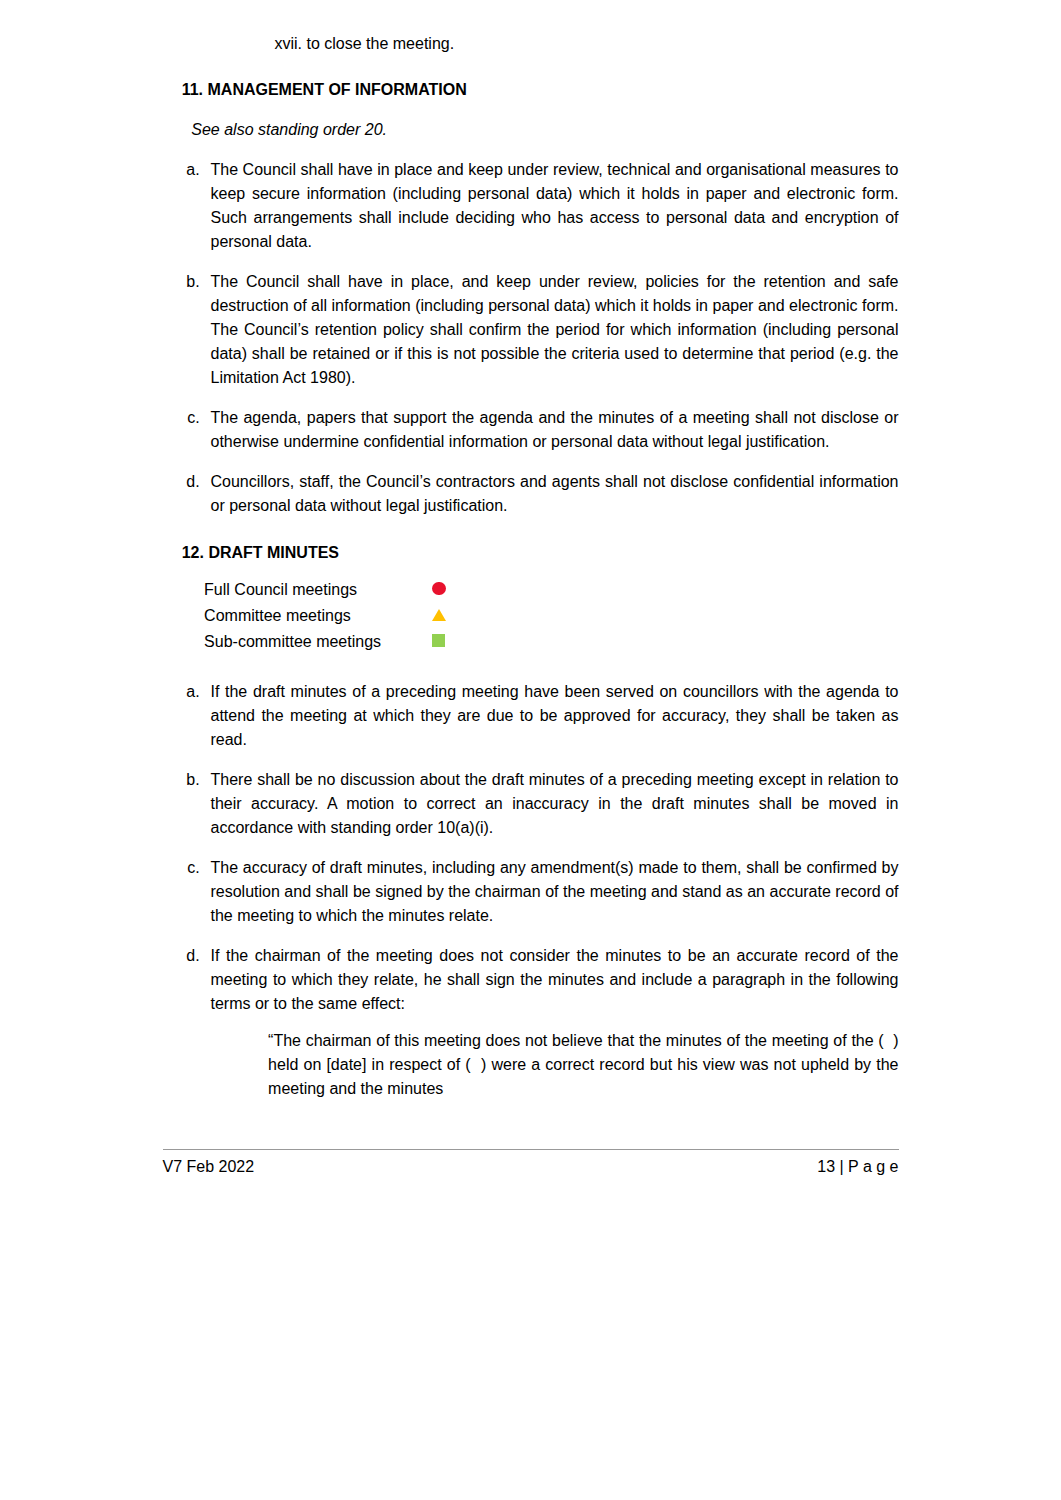xvii. to close the meeting.
11. MANAGEMENT OF INFORMATION
See also standing order 20.
The Council shall have in place and keep under review, technical and organisational measures to keep secure information (including personal data) which it holds in paper and electronic form. Such arrangements shall include deciding who has access to personal data and encryption of personal data.
The Council shall have in place, and keep under review, policies for the retention and safe destruction of all information (including personal data) which it holds in paper and electronic form. The Council’s retention policy shall confirm the period for which information (including personal data) shall be retained or if this is not possible the criteria used to determine that period (e.g. the Limitation Act 1980).
The agenda, papers that support the agenda and the minutes of a meeting shall not disclose or otherwise undermine confidential information or personal data without legal justification.
Councillors, staff, the Council’s contractors and agents shall not disclose confidential information or personal data without legal justification.
12. DRAFT MINUTES
| Full Council meetings | |
| Committee meetings | |
| Sub-committee meetings | |
If the draft minutes of a preceding meeting have been served on councillors with the agenda to attend the meeting at which they are due to be approved for accuracy, they shall be taken as read.
There shall be no discussion about the draft minutes of a preceding meeting except in relation to their accuracy. A motion to correct an inaccuracy in the draft minutes shall be moved in accordance with standing order 10(a)(i).
The accuracy of draft minutes, including any amendment(s) made to them, shall be confirmed by resolution and shall be signed by the chairman of the meeting and stand as an accurate record of the meeting to which the minutes relate.
If the chairman of the meeting does not consider the minutes to be an accurate record of the meeting to which they relate, he shall sign the minutes and include a paragraph in the following terms or to the same effect:
“The chairman of this meeting does not believe that the minutes of the meeting of the ( ) held on [date] in respect of ( ) were a correct record but his view was not upheld by the meeting and the minutes
V7 Feb 2022
13 | P a g e